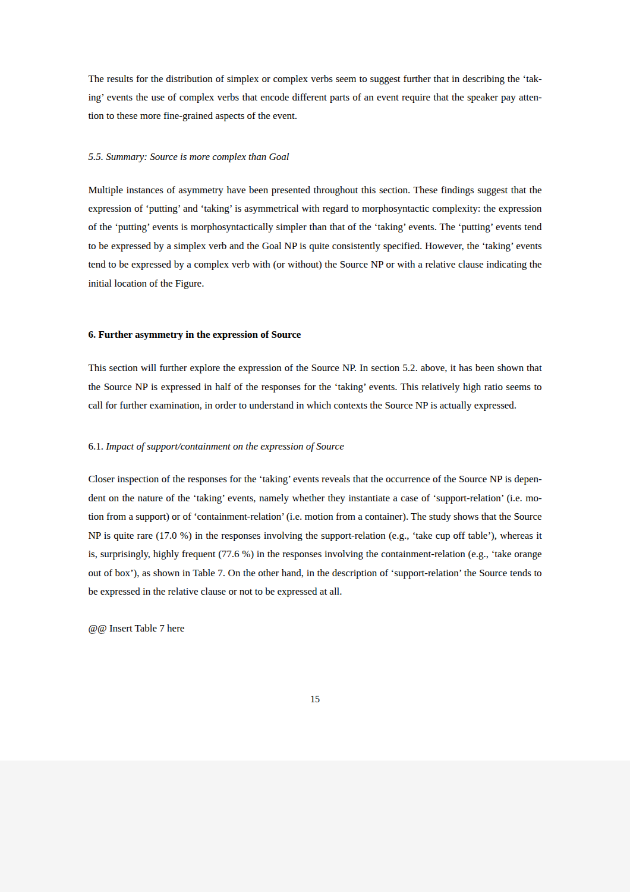The results for the distribution of simplex or complex verbs seem to suggest further that in describing the ‘taking’ events the use of complex verbs that encode different parts of an event require that the speaker pay attention to these more fine-grained aspects of the event.
5.5. Summary: Source is more complex than Goal
Multiple instances of asymmetry have been presented throughout this section. These findings suggest that the expression of ‘putting’ and ‘taking’ is asymmetrical with regard to morphosyntactic complexity: the expression of the ‘putting’ events is morphosyntactically simpler than that of the ‘taking’ events. The ‘putting’ events tend to be expressed by a simplex verb and the Goal NP is quite consistently specified. However, the ‘taking’ events tend to be expressed by a complex verb with (or without) the Source NP or with a relative clause indicating the initial location of the Figure.
6. Further asymmetry in the expression of Source
This section will further explore the expression of the Source NP. In section 5.2. above, it has been shown that the Source NP is expressed in half of the responses for the ‘taking’ events. This relatively high ratio seems to call for further examination, in order to understand in which contexts the Source NP is actually expressed.
6.1. Impact of support/containment on the expression of Source
Closer inspection of the responses for the ‘taking’ events reveals that the occurrence of the Source NP is dependent on the nature of the ‘taking’ events, namely whether they instantiate a case of ‘support-relation’ (i.e. motion from a support) or of ‘containment-relation’ (i.e. motion from a container). The study shows that the Source NP is quite rare (17.0 %) in the responses involving the support-relation (e.g., ‘take cup off table’), whereas it is, surprisingly, highly frequent (77.6 %) in the responses involving the containment-relation (e.g., ‘take orange out of box’), as shown in Table 7. On the other hand, in the description of ‘support-relation’ the Source tends to be expressed in the relative clause or not to be expressed at all.
@@ Insert Table 7 here
15